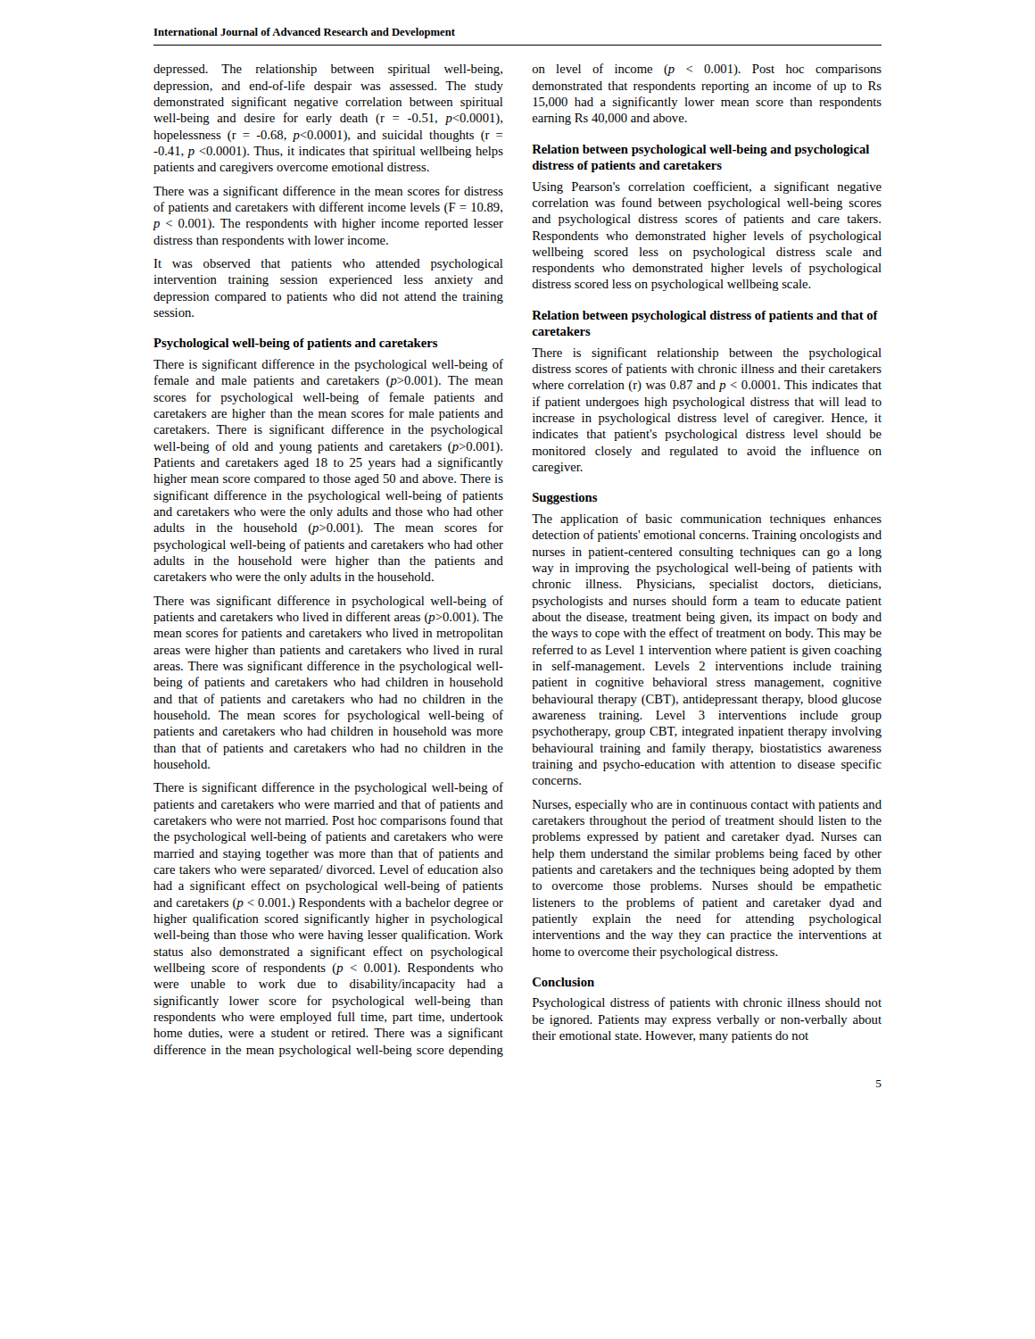International Journal of Advanced Research and Development
depressed. The relationship between spiritual well-being, depression, and end-of-life despair was assessed. The study demonstrated significant negative correlation between spiritual well-being and desire for early death (r = -0.51, p<0.0001), hopelessness (r = -0.68, p<0.0001), and suicidal thoughts (r = -0.41, p <0.0001). Thus, it indicates that spiritual wellbeing helps patients and caregivers overcome emotional distress.
There was a significant difference in the mean scores for distress of patients and caretakers with different income levels (F = 10.89, p < 0.001). The respondents with higher income reported lesser distress than respondents with lower income.
It was observed that patients who attended psychological intervention training session experienced less anxiety and depression compared to patients who did not attend the training session.
Psychological well-being of patients and caretakers
There is significant difference in the psychological well-being of female and male patients and caretakers (p>0.001). The mean scores for psychological well-being of female patients and caretakers are higher than the mean scores for male patients and caretakers. There is significant difference in the psychological well-being of old and young patients and caretakers (p>0.001). Patients and caretakers aged 18 to 25 years had a significantly higher mean score compared to those aged 50 and above. There is significant difference in the psychological well-being of patients and caretakers who were the only adults and those who had other adults in the household (p>0.001). The mean scores for psychological well-being of patients and caretakers who had other adults in the household were higher than the patients and caretakers who were the only adults in the household.
There was significant difference in psychological well-being of patients and caretakers who lived in different areas (p>0.001). The mean scores for patients and caretakers who lived in metropolitan areas were higher than patients and caretakers who lived in rural areas. There was significant difference in the psychological well-being of patients and caretakers who had children in household and that of patients and caretakers who had no children in the household. The mean scores for psychological well-being of patients and caretakers who had children in household was more than that of patients and caretakers who had no children in the household.
There is significant difference in the psychological well-being of patients and caretakers who were married and that of patients and caretakers who were not married. Post hoc comparisons found that the psychological well-being of patients and caretakers who were married and staying together was more than that of patients and care takers who were separated/ divorced. Level of education also had a significant effect on psychological well-being of patients and caretakers (p < 0.001.) Respondents with a bachelor degree or higher qualification scored significantly higher in psychological well-being than those who were having lesser qualification. Work status also demonstrated a significant effect on psychological wellbeing score of respondents (p < 0.001). Respondents who were unable to work due to disability/incapacity had a significantly lower score for psychological well-being than respondents who were employed full time, part time, undertook home duties, were a student or retired. There was a significant difference in the mean psychological well-being score depending on level of income (p < 0.001). Post hoc comparisons demonstrated that respondents reporting an income of up to Rs 15,000 had a significantly lower mean score than respondents earning Rs 40,000 and above.
Relation between psychological well-being and psychological distress of patients and caretakers
Using Pearson's correlation coefficient, a significant negative correlation was found between psychological well-being scores and psychological distress scores of patients and care takers. Respondents who demonstrated higher levels of psychological wellbeing scored less on psychological distress scale and respondents who demonstrated higher levels of psychological distress scored less on psychological wellbeing scale.
Relation between psychological distress of patients and that of caretakers
There is significant relationship between the psychological distress scores of patients with chronic illness and their caretakers where correlation (r) was 0.87 and p < 0.0001. This indicates that if patient undergoes high psychological distress that will lead to increase in psychological distress level of caregiver. Hence, it indicates that patient's psychological distress level should be monitored closely and regulated to avoid the influence on caregiver.
Suggestions
The application of basic communication techniques enhances detection of patients' emotional concerns. Training oncologists and nurses in patient-centered consulting techniques can go a long way in improving the psychological well-being of patients with chronic illness. Physicians, specialist doctors, dieticians, psychologists and nurses should form a team to educate patient about the disease, treatment being given, its impact on body and the ways to cope with the effect of treatment on body. This may be referred to as Level 1 intervention where patient is given coaching in self-management. Levels 2 interventions include training patient in cognitive behavioral stress management, cognitive behavioural therapy (CBT), antidepressant therapy, blood glucose awareness training. Level 3 interventions include group psychotherapy, group CBT, integrated inpatient therapy involving behavioural training and family therapy, biostatistics awareness training and psycho-education with attention to disease specific concerns.
Nurses, especially who are in continuous contact with patients and caretakers throughout the period of treatment should listen to the problems expressed by patient and caretaker dyad. Nurses can help them understand the similar problems being faced by other patients and caretakers and the techniques being adopted by them to overcome those problems. Nurses should be empathetic listeners to the problems of patient and caretaker dyad and patiently explain the need for attending psychological interventions and the way they can practice the interventions at home to overcome their psychological distress.
Conclusion
Psychological distress of patients with chronic illness should not be ignored. Patients may express verbally or non-verbally about their emotional state. However, many patients do not
5